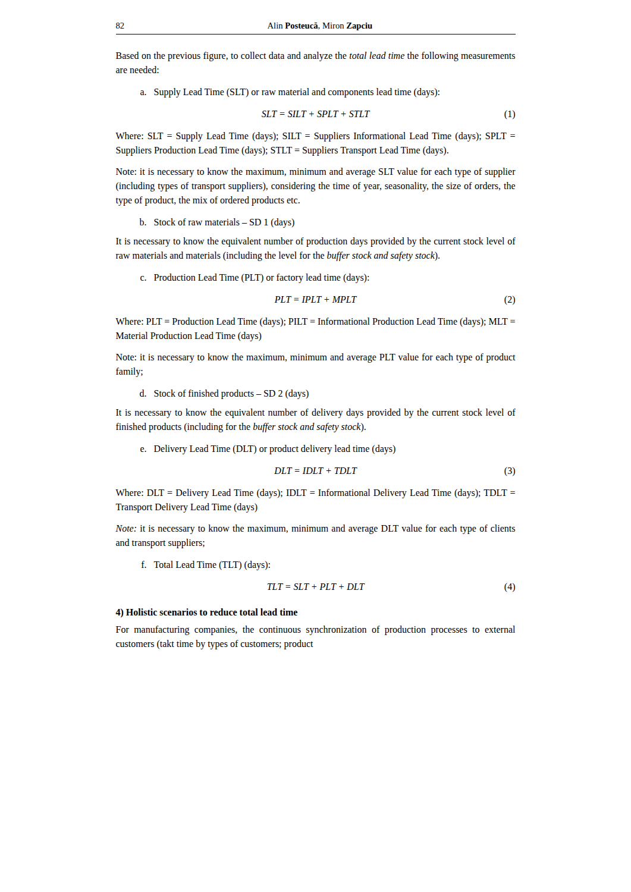82 Alin Posteucă, Miron Zapciu
Based on the previous figure, to collect data and analyze the total lead time the following measurements are needed:
Supply Lead Time (SLT) or raw material and components lead time (days):
SLT = SILT + SPLT + STLT (1)
Where: SLT = Supply Lead Time (days); SILT = Suppliers Informational Lead Time (days); SPLT = Suppliers Production Lead Time (days); STLT = Suppliers Transport Lead Time (days).
Note: it is necessary to know the maximum, minimum and average SLT value for each type of supplier (including types of transport suppliers), considering the time of year, seasonality, the size of orders, the type of product, the mix of ordered products etc.
Stock of raw materials – SD 1 (days)
It is necessary to know the equivalent number of production days provided by the current stock level of raw materials and materials (including the level for the buffer stock and safety stock).
Production Lead Time (PLT) or factory lead time (days):
PLT = IPLT + MPLT (2)
Where: PLT = Production Lead Time (days); PILT = Informational Production Lead Time (days); MLT = Material Production Lead Time (days)
Note: it is necessary to know the maximum, minimum and average PLT value for each type of product family;
Stock of finished products – SD 2 (days)
It is necessary to know the equivalent number of delivery days provided by the current stock level of finished products (including for the buffer stock and safety stock).
Delivery Lead Time (DLT) or product delivery lead time (days)
DLT = IDLT + TDLT (3)
Where: DLT = Delivery Lead Time (days); IDLT = Informational Delivery Lead Time (days); TDLT = Transport Delivery Lead Time (days)
Note: it is necessary to know the maximum, minimum and average DLT value for each type of clients and transport suppliers;
Total Lead Time (TLT) (days):
TLT = SLT + PLT + DLT (4)
4) Holistic scenarios to reduce total lead time
For manufacturing companies, the continuous synchronization of production processes to external customers (takt time by types of customers; product